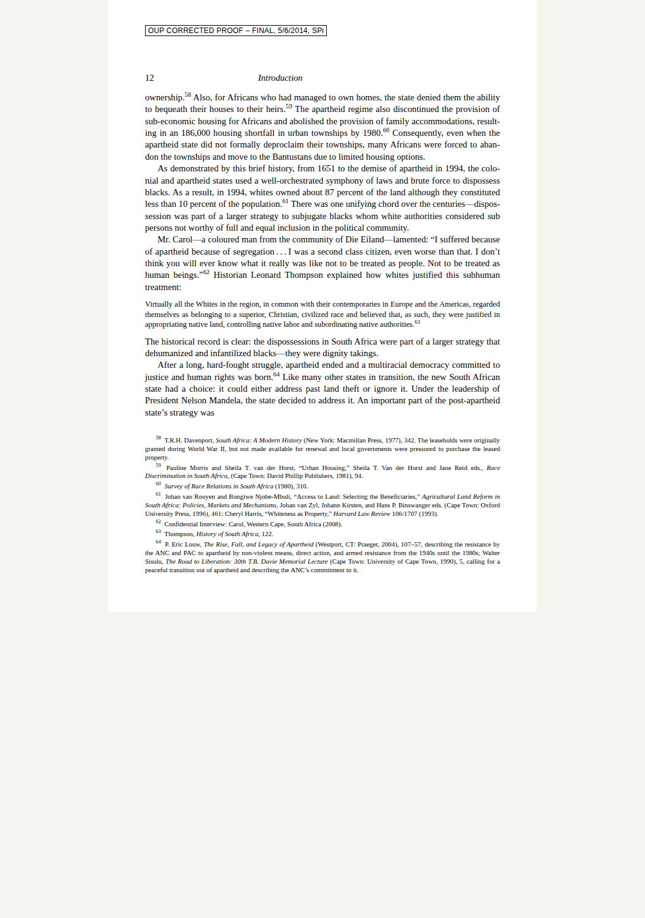OUP CORRECTED PROOF – FINAL, 5/6/2014, SPi
12 Introduction
ownership.58 Also, for Africans who had managed to own homes, the state denied them the ability to bequeath their houses to their heirs.59 The apartheid regime also discontinued the provision of sub-economic housing for Africans and abolished the provision of family accommodations, resulting in an 186,000 housing shortfall in urban townships by 1980.60 Consequently, even when the apartheid state did not formally deproclaim their townships, many Africans were forced to abandon the townships and move to the Bantustans due to limited housing options.
As demonstrated by this brief history, from 1651 to the demise of apartheid in 1994, the colonial and apartheid states used a well-orchestrated symphony of laws and brute force to dispossess blacks. As a result, in 1994, whites owned about 87 percent of the land although they constituted less than 10 percent of the population.61 There was one unifying chord over the centuries—dispossession was part of a larger strategy to subjugate blacks whom white authorities considered sub persons not worthy of full and equal inclusion in the political community.
Mr. Carol—a coloured man from the community of Die Eiland—lamented: “I suffered because of apartheid because of segregation . . . I was a second class citizen, even worse than that. I don’t think you will ever know what it really was like not to be treated as people. Not to be treated as human beings.”62 Historian Leonard Thompson explained how whites justified this subhuman treatment:
Virtually all the Whites in the region, in common with their contemporaries in Europe and the Americas, regarded themselves as belonging to a superior, Christian, civilized race and believed that, as such, they were justified in appropriating native land, controlling native labor and subordinating native authorities.63
The historical record is clear: the dispossessions in South Africa were part of a larger strategy that dehumanized and infantilized blacks—they were dignity takings.
After a long, hard-fought struggle, apartheid ended and a multiracial democracy committed to justice and human rights was born.64 Like many other states in transition, the new South African state had a choice: it could either address past land theft or ignore it. Under the leadership of President Nelson Mandela, the state decided to address it. An important part of the post-apartheid state’s strategy was
58 T.R.H. Davenport, South Africa: A Modern History (New York: Macmillan Press, 1977), 342. The leaseholds were originally granted during World War II, but not made available for renewal and local governments were pressured to purchase the leased property.
59 Pauline Morris and Sheila T. van der Horst, “Urban Housing,” Sheila T. Van der Horst and Jane Reid eds., Race Discrimination in South Africa, (Cape Town: David Phillip Publishers, 1981), 94.
60 Survey of Race Relations in South Africa (1980), 310.
61 Johan van Rooyen and Bongiwe Njobe-Mbuli, “Access to Land: Selecting the Beneficiaries,” Agricultural Land Reform in South Africa: Policies, Markets and Mechanisms, Johan van Zyl, Johann Kirsten, and Hans P. Binswanger eds. (Cape Town: Oxford University Press, 1996), 461; Cheryl Harris, “Whiteness as Property,” Harvard Law Review 106/1707 (1993).
62 Confidential Interview: Carol, Western Cape, South Africa (2008).
63 Thompson, History of South Africa, 122.
64 P. Eric Louw, The Rise, Fall, and Legacy of Apartheid (Westport, CT: Praeger, 2004), 107–57, describing the resistance by the ANC and PAC to apartheid by non-violent means, direct action, and armed resistance from the 1940s until the 1980s; Walter Sisulu, The Road to Liberation: 30th T.B. Davie Memorial Lecture (Cape Town: University of Cape Town, 1990), 5, calling for a peaceful transition out of apartheid and describing the ANC’s commitment to it.